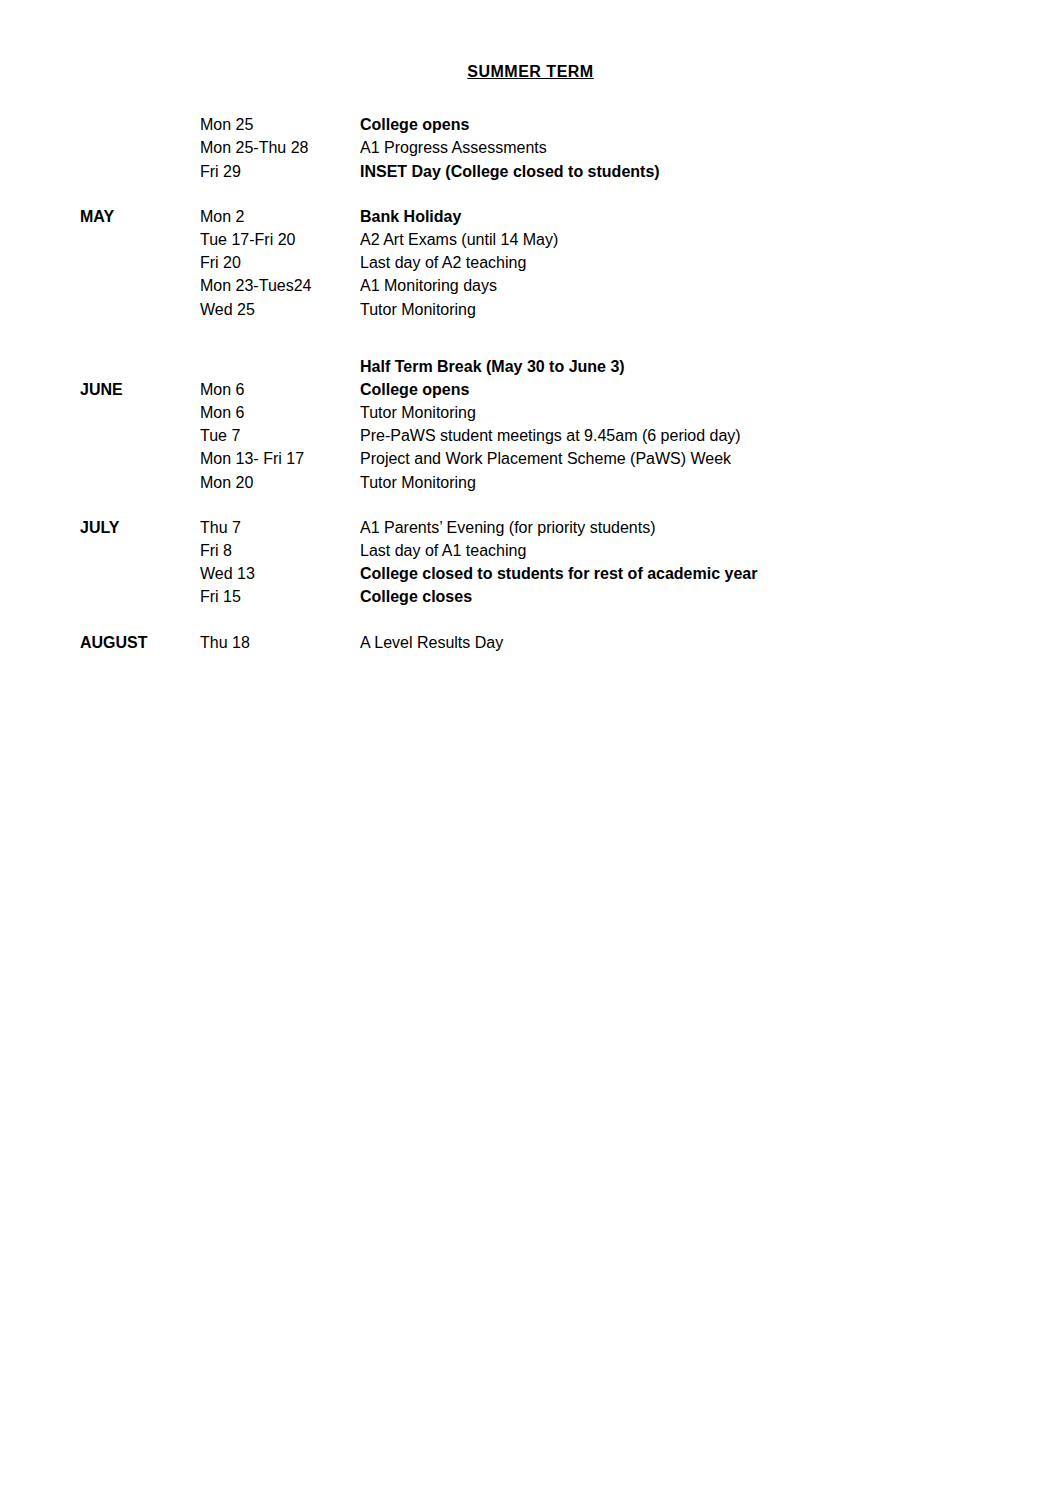SUMMER TERM
| | Mon 25 | College opens |
| | Mon 25-Thu 28 | A1 Progress Assessments |
| | Fri 29 | INSET Day (College closed to students) |
| MAY | Mon 2 | Bank Holiday |
| | Tue 17-Fri 20 | A2 Art Exams (until 14 May) |
| | Fri 20 | Last day of A2 teaching |
| | Mon 23-Tues24 | A1 Monitoring days |
| | Wed 25 | Tutor Monitoring |
| | | Half Term Break (May 30 to June 3) |
| JUNE | Mon 6 | College opens |
| | Mon 6 | Tutor Monitoring |
| | Tue 7 | Pre-PaWS student meetings at 9.45am (6 period day) |
| | Mon 13- Fri 17 | Project and Work Placement Scheme (PaWS) Week |
| | Mon 20 | Tutor Monitoring |
| JULY | Thu 7 | A1 Parents’ Evening (for priority students) |
| | Fri 8 | Last day of A1 teaching |
| | Wed 13 | College closed to students for rest of academic year |
| | Fri 15 | College closes |
| AUGUST | Thu 18 | A Level Results Day |